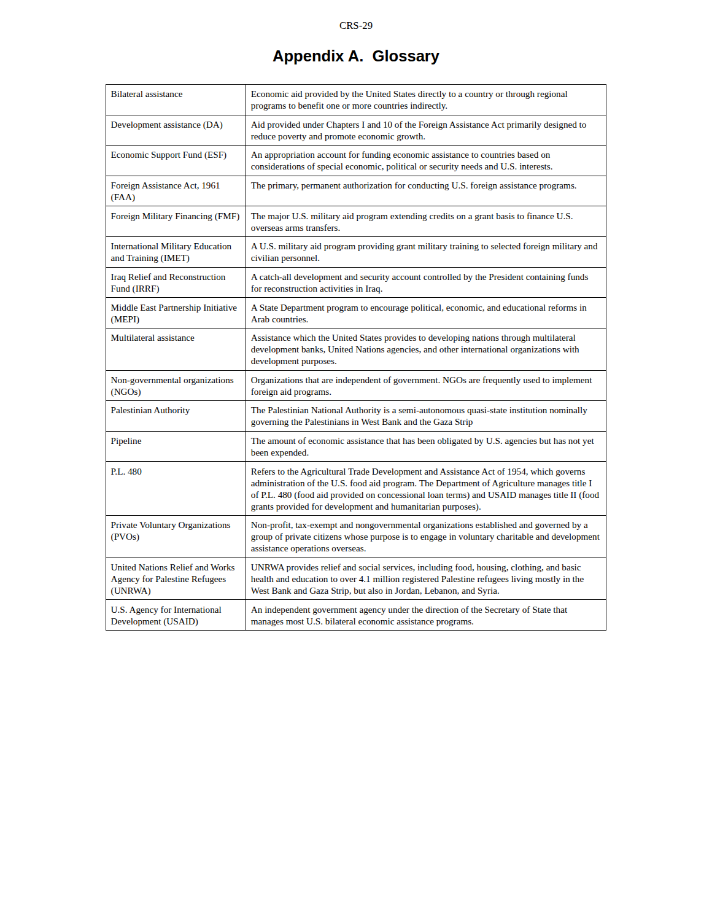CRS-29
Appendix A. Glossary
| Bilateral assistance | Economic aid provided by the United States directly to a country or through regional programs to benefit one or more countries indirectly. |
| Development assistance (DA) | Aid provided under Chapters I and 10 of the Foreign Assistance Act primarily designed to reduce poverty and promote economic growth. |
| Economic Support Fund (ESF) | An appropriation account for funding economic assistance to countries based on considerations of special economic, political or security needs and U.S. interests. |
| Foreign Assistance Act, 1961 (FAA) | The primary, permanent authorization for conducting U.S. foreign assistance programs. |
| Foreign Military Financing (FMF) | The major U.S. military aid program extending credits on a grant basis to finance U.S. overseas arms transfers. |
| International Military Education and Training (IMET) | A U.S. military aid program providing grant military training to selected foreign military and civilian personnel. |
| Iraq Relief and Reconstruction Fund (IRRF) | A catch-all development and security account controlled by the President containing funds for reconstruction activities in Iraq. |
| Middle East Partnership Initiative (MEPI) | A State Department program to encourage political, economic, and educational reforms in Arab countries. |
| Multilateral assistance | Assistance which the United States provides to developing nations through multilateral development banks, United Nations agencies, and other international organizations with development purposes. |
| Non-governmental organizations (NGOs) | Organizations that are independent of government. NGOs are frequently used to implement foreign aid programs. |
| Palestinian Authority | The Palestinian National Authority is a semi-autonomous quasi-state institution nominally governing the Palestinians in West Bank and the Gaza Strip |
| Pipeline | The amount of economic assistance that has been obligated by U.S. agencies but has not yet been expended. |
| P.L. 480 | Refers to the Agricultural Trade Development and Assistance Act of 1954, which governs administration of the U.S. food aid program. The Department of Agriculture manages title I of P.L. 480 (food aid provided on concessional loan terms) and USAID manages title II (food grants provided for development and humanitarian purposes). |
| Private Voluntary Organizations (PVOs) | Non-profit, tax-exempt and nongovernmental organizations established and governed by a group of private citizens whose purpose is to engage in voluntary charitable and development assistance operations overseas. |
| United Nations Relief and Works Agency for Palestine Refugees (UNRWA) | UNRWA provides relief and social services, including food, housing, clothing, and basic health and education to over 4.1 million registered Palestine refugees living mostly in the West Bank and Gaza Strip, but also in Jordan, Lebanon, and Syria. |
| U.S. Agency for International Development (USAID) | An independent government agency under the direction of the Secretary of State that manages most U.S. bilateral economic assistance programs. |